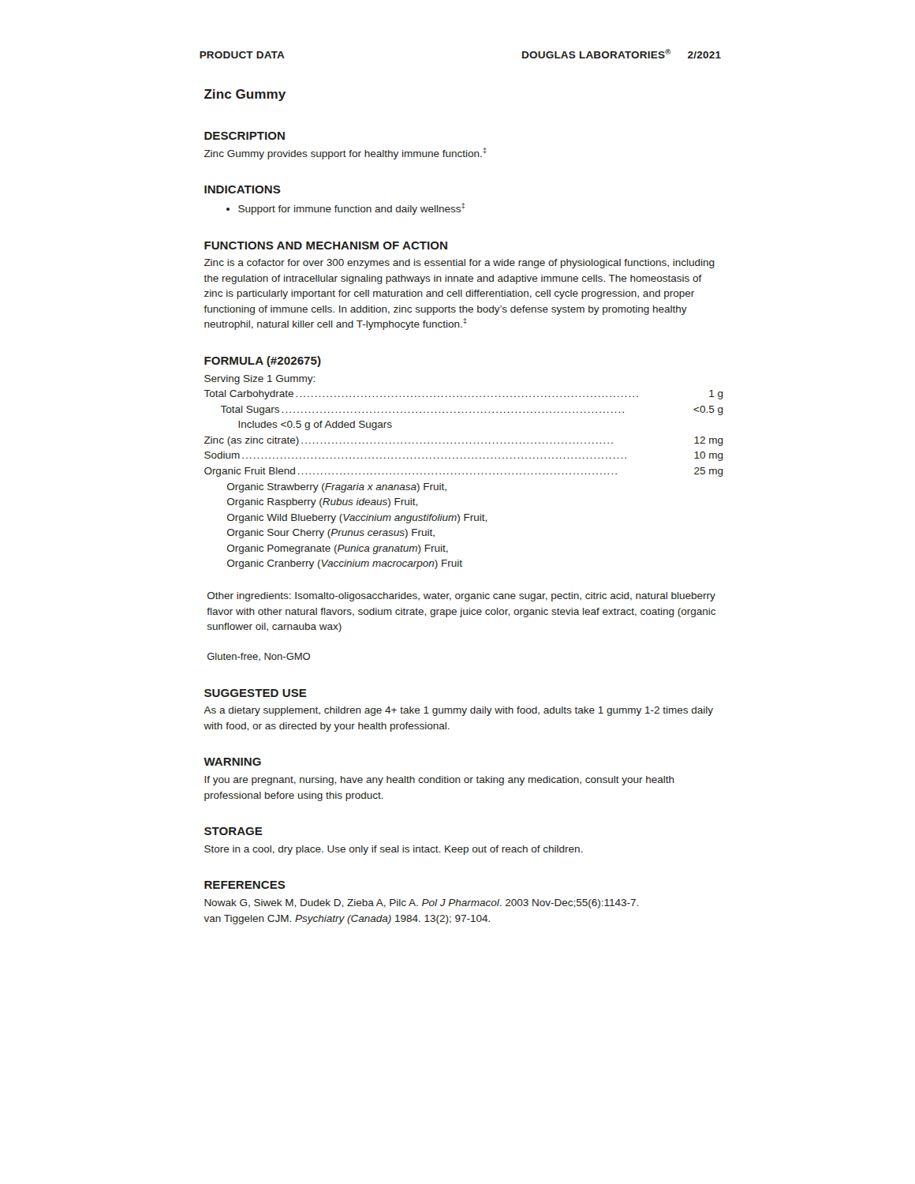PRODUCT DATA
DOUGLAS LABORATORIES® 2/2021
Zinc Gummy
DESCRIPTION
Zinc Gummy provides support for healthy immune function.‡
INDICATIONS
Support for immune function and daily wellness‡
FUNCTIONS AND MECHANISM OF ACTION
Zinc is a cofactor for over 300 enzymes and is essential for a wide range of physiological functions, including the regulation of intracellular signaling pathways in innate and adaptive immune cells. The homeostasis of zinc is particularly important for cell maturation and cell differentiation, cell cycle progression, and proper functioning of immune cells. In addition, zinc supports the body’s defense system by promoting healthy neutrophil, natural killer cell and T-lymphocyte function.‡
FORMULA (#202675)
Serving Size 1 Gummy:
Total Carbohydrate .......................................................................................... 1 g
Total Sugars .......................................................................................... <0.5 g
Includes <0.5 g of Added Sugars
Zinc (as zinc citrate) .................................................................................. 12 mg
Sodium ..................................................................................................... 10 mg
Organic Fruit Blend .................................................................................... 25 mg
Organic Strawberry (Fragaria x ananasa) Fruit,
Organic Raspberry (Rubus ideaus) Fruit,
Organic Wild Blueberry (Vaccinium angustifolium) Fruit,
Organic Sour Cherry (Prunus cerasus) Fruit,
Organic Pomegranate (Punica granatum) Fruit,
Organic Cranberry (Vaccinium macrocarpon) Fruit
Other ingredients: Isomalto-oligosaccharides, water, organic cane sugar, pectin, citric acid, natural blueberry flavor with other natural flavors, sodium citrate, grape juice color, organic stevia leaf extract, coating (organic sunflower oil, carnauba wax)
Gluten-free, Non-GMO
SUGGESTED USE
As a dietary supplement, children age 4+ take 1 gummy daily with food, adults take 1 gummy 1-2 times daily with food, or as directed by your health professional.
WARNING
If you are pregnant, nursing, have any health condition or taking any medication, consult your health professional before using this product.
STORAGE
Store in a cool, dry place. Use only if seal is intact. Keep out of reach of children.
REFERENCES
Nowak G, Siwek M, Dudek D, Zieba A, Pilc A. Pol J Pharmacol. 2003 Nov-Dec;55(6):1143-7.
van Tiggelen CJM. Psychiatry (Canada) 1984. 13(2); 97-104.